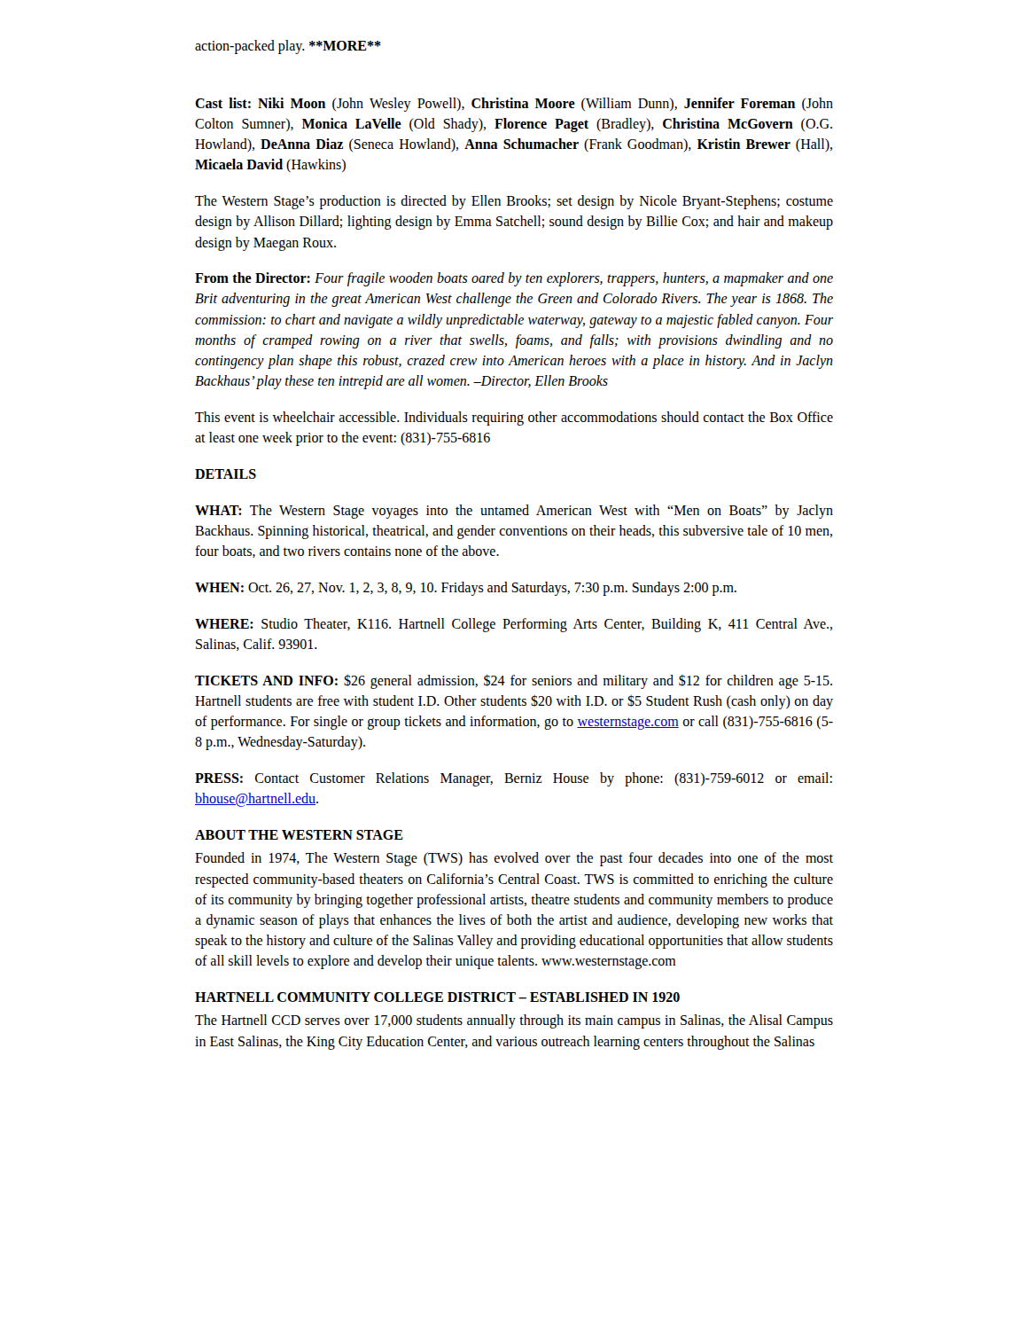action-packed play. **MORE**
Cast list: Niki Moon (John Wesley Powell), Christina Moore (William Dunn), Jennifer Foreman (John Colton Sumner), Monica LaVelle (Old Shady), Florence Paget (Bradley), Christina McGovern (O.G. Howland), DeAnna Diaz (Seneca Howland), Anna Schumacher (Frank Goodman), Kristin Brewer (Hall), Micaela David (Hawkins)
The Western Stage’s production is directed by Ellen Brooks; set design by Nicole Bryant-Stephens; costume design by Allison Dillard; lighting design by Emma Satchell; sound design by Billie Cox; and hair and makeup design by Maegan Roux.
From the Director: Four fragile wooden boats oared by ten explorers, trappers, hunters, a mapmaker and one Brit adventuring in the great American West challenge the Green and Colorado Rivers. The year is 1868. The commission: to chart and navigate a wildly unpredictable waterway, gateway to a majestic fabled canyon. Four months of cramped rowing on a river that swells, foams, and falls; with provisions dwindling and no contingency plan shape this robust, crazed crew into American heroes with a place in history. And in Jaclyn Backhaus’ play these ten intrepid are all women. –Director, Ellen Brooks
This event is wheelchair accessible. Individuals requiring other accommodations should contact the Box Office at least one week prior to the event: (831)-755-6816
DETAILS
WHAT: The Western Stage voyages into the untamed American West with “Men on Boats” by Jaclyn Backhaus. Spinning historical, theatrical, and gender conventions on their heads, this subversive tale of 10 men, four boats, and two rivers contains none of the above.
WHEN: Oct. 26, 27, Nov. 1, 2, 3, 8, 9, 10. Fridays and Saturdays, 7:30 p.m. Sundays 2:00 p.m.
WHERE: Studio Theater, K116. Hartnell College Performing Arts Center, Building K, 411 Central Ave., Salinas, Calif. 93901.
TICKETS AND INFO: $26 general admission, $24 for seniors and military and $12 for children age 5-15. Hartnell students are free with student I.D. Other students $20 with I.D. or $5 Student Rush (cash only) on day of performance. For single or group tickets and information, go to westernstage.com or call (831)-755-6816 (5-8 p.m., Wednesday-Saturday).
PRESS: Contact Customer Relations Manager, Berniz House by phone: (831)-759-6012 or email: bhouse@hartnell.edu.
ABOUT THE WESTERN STAGE
Founded in 1974, The Western Stage (TWS) has evolved over the past four decades into one of the most respected community-based theaters on California’s Central Coast. TWS is committed to enriching the culture of its community by bringing together professional artists, theatre students and community members to produce a dynamic season of plays that enhances the lives of both the artist and audience, developing new works that speak to the history and culture of the Salinas Valley and providing educational opportunities that allow students of all skill levels to explore and develop their unique talents. www.westernstage.com
HARTNELL COMMUNITY COLLEGE DISTRICT – ESTABLISHED IN 1920
The Hartnell CCD serves over 17,000 students annually through its main campus in Salinas, the Alisal Campus in East Salinas, the King City Education Center, and various outreach learning centers throughout the Salinas